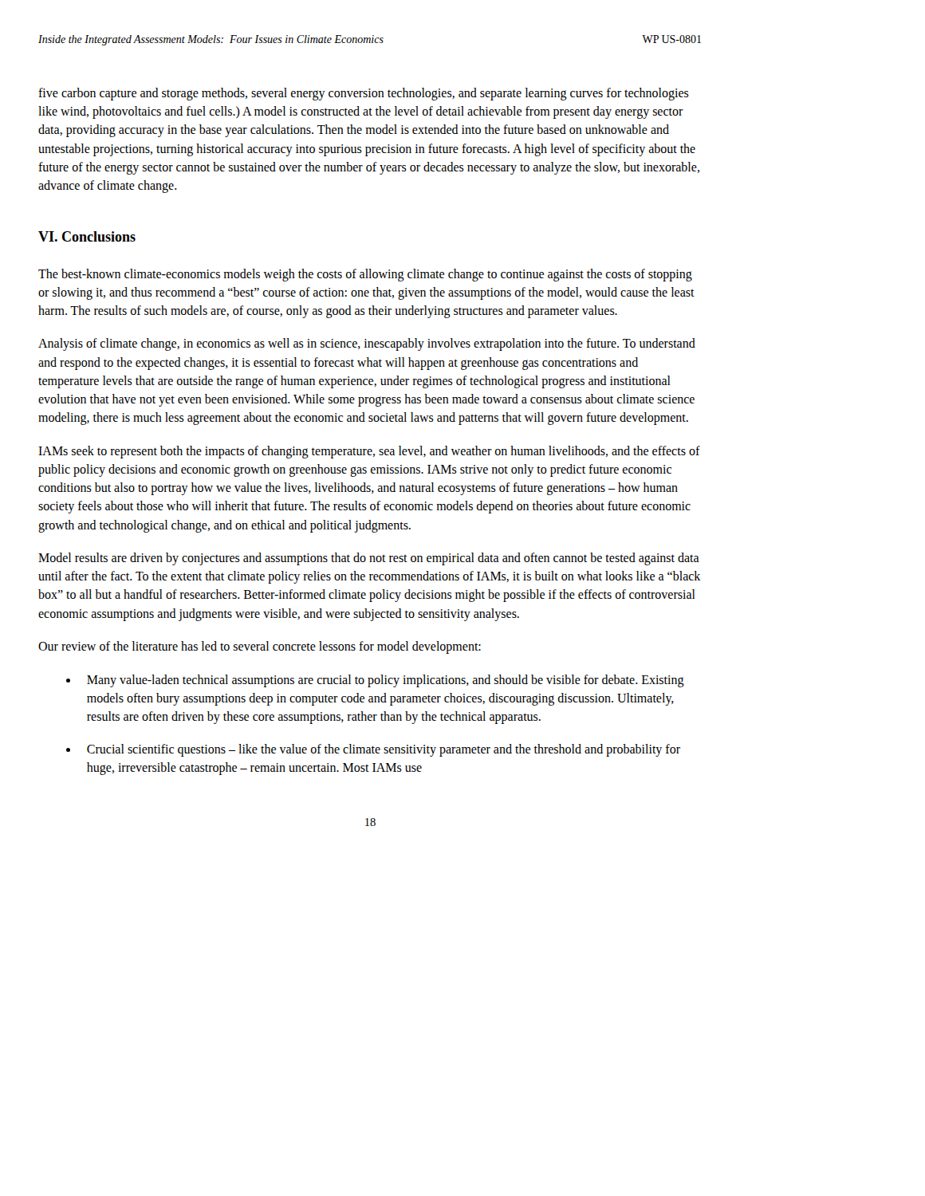Inside the Integrated Assessment Models: Four Issues in Climate Economics WP US-0801
five carbon capture and storage methods, several energy conversion technologies, and separate learning curves for technologies like wind, photovoltaics and fuel cells.) A model is constructed at the level of detail achievable from present day energy sector data, providing accuracy in the base year calculations. Then the model is extended into the future based on unknowable and untestable projections, turning historical accuracy into spurious precision in future forecasts. A high level of specificity about the future of the energy sector cannot be sustained over the number of years or decades necessary to analyze the slow, but inexorable, advance of climate change.
VI. Conclusions
The best-known climate-economics models weigh the costs of allowing climate change to continue against the costs of stopping or slowing it, and thus recommend a “best” course of action: one that, given the assumptions of the model, would cause the least harm. The results of such models are, of course, only as good as their underlying structures and parameter values.
Analysis of climate change, in economics as well as in science, inescapably involves extrapolation into the future. To understand and respond to the expected changes, it is essential to forecast what will happen at greenhouse gas concentrations and temperature levels that are outside the range of human experience, under regimes of technological progress and institutional evolution that have not yet even been envisioned. While some progress has been made toward a consensus about climate science modeling, there is much less agreement about the economic and societal laws and patterns that will govern future development.
IAMs seek to represent both the impacts of changing temperature, sea level, and weather on human livelihoods, and the effects of public policy decisions and economic growth on greenhouse gas emissions. IAMs strive not only to predict future economic conditions but also to portray how we value the lives, livelihoods, and natural ecosystems of future generations – how human society feels about those who will inherit that future. The results of economic models depend on theories about future economic growth and technological change, and on ethical and political judgments.
Model results are driven by conjectures and assumptions that do not rest on empirical data and often cannot be tested against data until after the fact. To the extent that climate policy relies on the recommendations of IAMs, it is built on what looks like a “black box” to all but a handful of researchers. Better-informed climate policy decisions might be possible if the effects of controversial economic assumptions and judgments were visible, and were subjected to sensitivity analyses.
Our review of the literature has led to several concrete lessons for model development:
Many value-laden technical assumptions are crucial to policy implications, and should be visible for debate. Existing models often bury assumptions deep in computer code and parameter choices, discouraging discussion. Ultimately, results are often driven by these core assumptions, rather than by the technical apparatus.
Crucial scientific questions – like the value of the climate sensitivity parameter and the threshold and probability for huge, irreversible catastrophe – remain uncertain. Most IAMs use
18